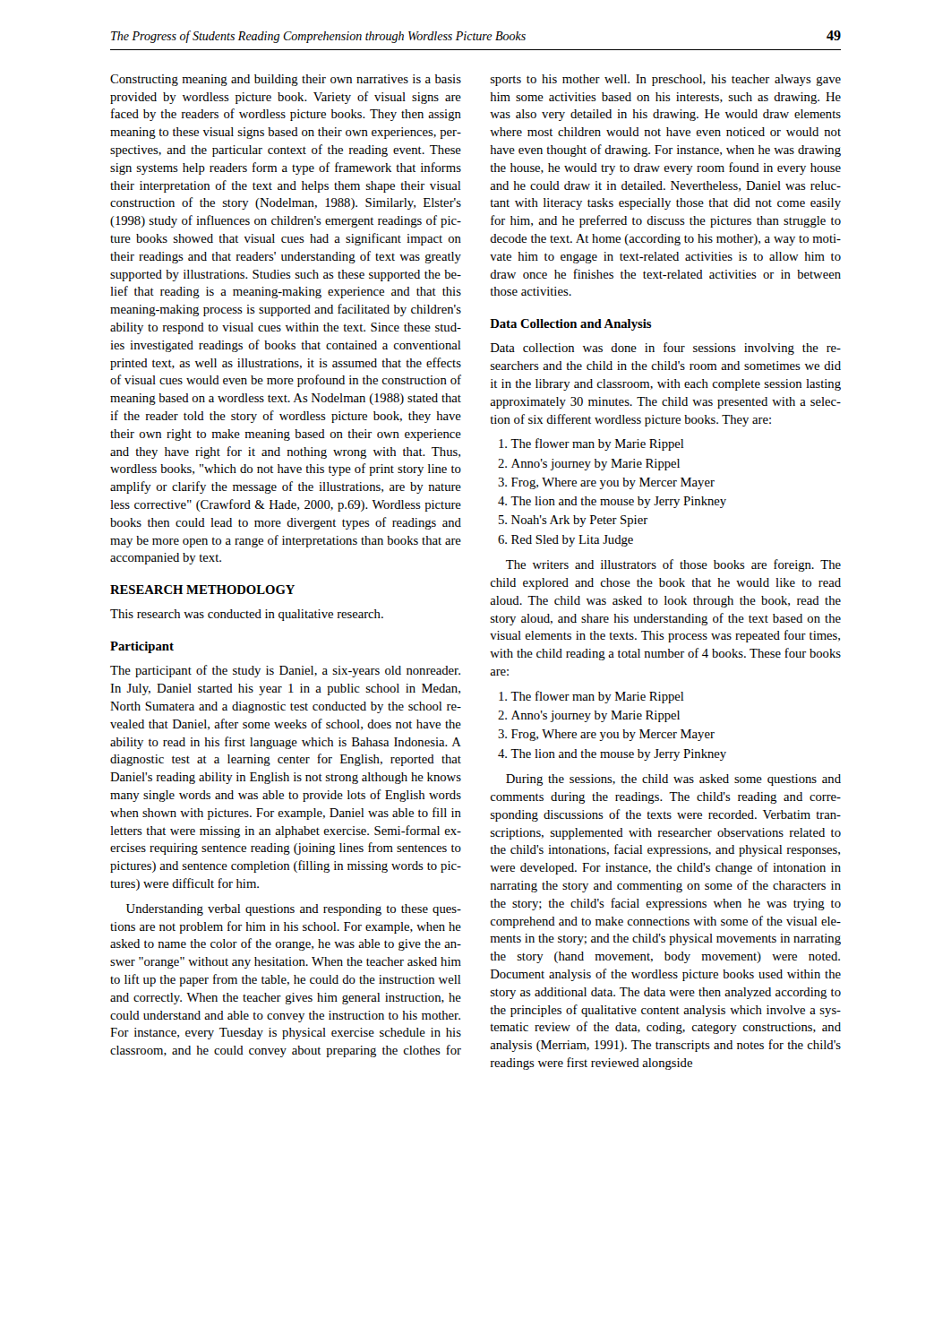The Progress of Students Reading Comprehension through Wordless Picture Books 49
Constructing meaning and building their own narratives is a basis provided by wordless picture book. Variety of visual signs are faced by the readers of wordless picture books. They then assign meaning to these visual signs based on their own experiences, perspectives, and the particular context of the reading event. These sign systems help readers form a type of framework that informs their interpretation of the text and helps them shape their visual construction of the story (Nodelman, 1988). Similarly, Elster's (1998) study of influences on children's emergent readings of picture books showed that visual cues had a significant impact on their readings and that readers' understanding of text was greatly supported by illustrations. Studies such as these supported the belief that reading is a meaning-making experience and that this meaning-making process is supported and facilitated by children's ability to respond to visual cues within the text. Since these studies investigated readings of books that contained a conventional printed text, as well as illustrations, it is assumed that the effects of visual cues would even be more profound in the construction of meaning based on a wordless text. As Nodelman (1988) stated that if the reader told the story of wordless picture book, they have their own right to make meaning based on their own experience and they have right for it and nothing wrong with that. Thus, wordless books, "which do not have this type of print story line to amplify or clarify the message of the illustrations, are by nature less corrective" (Crawford & Hade, 2000, p.69). Wordless picture books then could lead to more divergent types of readings and may be more open to a range of interpretations than books that are accompanied by text.
Research Methodology
This research was conducted in qualitative research.
Participant
The participant of the study is Daniel, a six-years old nonreader. In July, Daniel started his year 1 in a public school in Medan, North Sumatera and a diagnostic test conducted by the school revealed that Daniel, after some weeks of school, does not have the ability to read in his first language which is Bahasa Indonesia. A diagnostic test at a learning center for English, reported that Daniel's reading ability in English is not strong although he knows many single words and was able to provide lots of English words when shown with pictures. For example, Daniel was able to fill in letters that were missing in an alphabet exercise. Semi-formal exercises requiring sentence reading (joining lines from sentences to pictures) and sentence completion (filling in missing words to pictures) were difficult for him.
Understanding verbal questions and responding to these questions are not problem for him in his school. For example, when he asked to name the color of the orange, he was able to give the answer "orange" without any hesitation. When the teacher asked him to lift up the paper from the table, he could do the instruction well and correctly. When the teacher gives him general instruction, he could understand and able to convey the instruction to his mother. For instance, every Tuesday is physical exercise schedule in his classroom, and he could convey about preparing the clothes for sports to his mother well. In preschool, his teacher always gave him some activities based on his interests, such as drawing. He was also very detailed in his drawing. He would draw elements where most children would not have even noticed or would not have even thought of drawing. For instance, when he was drawing the house, he would try to draw every room found in every house and he could draw it in detailed. Nevertheless, Daniel was reluctant with literacy tasks especially those that did not come easily for him, and he preferred to discuss the pictures than struggle to decode the text. At home (according to his mother), a way to motivate him to engage in text-related activities is to allow him to draw once he finishes the text-related activities or in between those activities.
Data Collection and Analysis
Data collection was done in four sessions involving the researchers and the child in the child's room and sometimes we did it in the library and classroom, with each complete session lasting approximately 30 minutes. The child was presented with a selection of six different wordless picture books. They are:
The flower man by Marie Rippel
Anno's journey by Marie Rippel
Frog, Where are you by Mercer Mayer
The lion and the mouse by Jerry Pinkney
Noah's Ark by Peter Spier
Red Sled by Lita Judge
The writers and illustrators of those books are foreign. The child explored and chose the book that he would like to read aloud. The child was asked to look through the book, read the story aloud, and share his understanding of the text based on the visual elements in the texts. This process was repeated four times, with the child reading a total number of 4 books. These four books are:
The flower man by Marie Rippel
Anno's journey by Marie Rippel
Frog, Where are you by Mercer Mayer
The lion and the mouse by Jerry Pinkney
During the sessions, the child was asked some questions and comments during the readings. The child's reading and corresponding discussions of the texts were recorded. Verbatim transcriptions, supplemented with researcher observations related to the child's intonations, facial expressions, and physical responses, were developed. For instance, the child's change of intonation in narrating the story and commenting on some of the characters in the story; the child's facial expressions when he was trying to comprehend and to make connections with some of the visual elements in the story; and the child's physical movements in narrating the story (hand movement, body movement) were noted. Document analysis of the wordless picture books used within the story as additional data. The data were then analyzed according to the principles of qualitative content analysis which involve a systematic review of the data, coding, category constructions, and analysis (Merriam, 1991). The transcripts and notes for the child's readings were first reviewed alongside